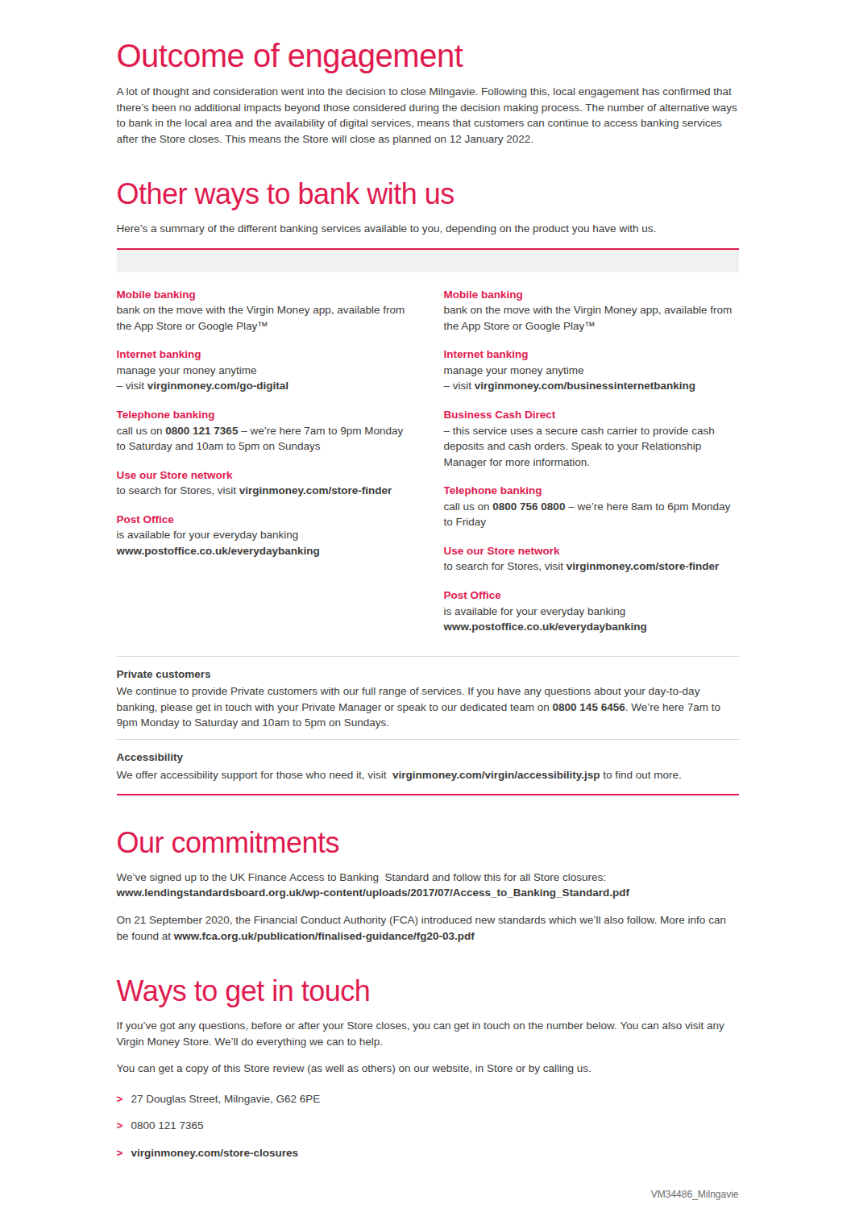Outcome of engagement
A lot of thought and consideration went into the decision to close Milngavie. Following this, local engagement has confirmed that there’s been no additional impacts beyond those considered during the decision making process. The number of alternative ways to bank in the local area and the availability of digital services, means that customers can continue to access banking services after the Store closes. This means the Store will close as planned on 12 January 2022.
Other ways to bank with us
Here’s a summary of the different banking services available to you, depending on the product you have with us.
Mobile banking bank on the move with the Virgin Money app, available from the App Store or Google Play™
Internet banking manage your money anytime
– visit virginmoney.com/go-digital
Telephone banking call us on 0800 121 7365 – we’re here 7am to 9pm Monday to Saturday and 10am to 5pm on Sundays
Use our Store network to search for Stores, visit virginmoney.com/store-finder
Post Office is available for your everyday banking www.postoffice.co.uk/everydaybanking
Mobile banking bank on the move with the Virgin Money app, available from the App Store or Google Play™
Internet banking manage your money anytime
– visit virginmoney.com/businessinternetbanking
Business Cash Direct – this service uses a secure cash carrier to provide cash deposits and cash orders. Speak to your Relationship Manager for more information.
Telephone banking call us on 0800 756 0800 – we’re here 8am to 6pm Monday to Friday
Use our Store network to search for Stores, visit virginmoney.com/store-finder
Post Office is available for your everyday banking www.postoffice.co.uk/everydaybanking
Private customers We continue to provide Private customers with our full range of services. If you have any questions about your day-to-day banking, please get in touch with your Private Manager or speak to our dedicated team on 0800 145 6456. We’re here 7am to 9pm Monday to Saturday and 10am to 5pm on Sundays.
Accessibility We offer accessibility support for those who need it, visit virginmoney.com/virgin/accessibility.jsp to find out more.
Our commitments
We’ve signed up to the UK Finance Access to Banking Standard and follow this for all Store closures:
www.lendingstandardsboard.org.uk/wp-content/uploads/2017/07/Access_to_Banking_Standard.pdf
On 21 September 2020, the Financial Conduct Authority (FCA) introduced new standards which we’ll also follow. More info can be found at www.fca.org.uk/publication/finalised-guidance/fg20-03.pdf
Ways to get in touch
If you’ve got any questions, before or after your Store closes, you can get in touch on the number below. You can also visit any Virgin Money Store. We’ll do everything we can to help.
You can get a copy of this Store review (as well as others) on our website, in Store or by calling us.
27 Douglas Street, Milngavie, G62 6PE
0800 121 7365
virginmoney.com/store-closures
VM34486_Milngavie